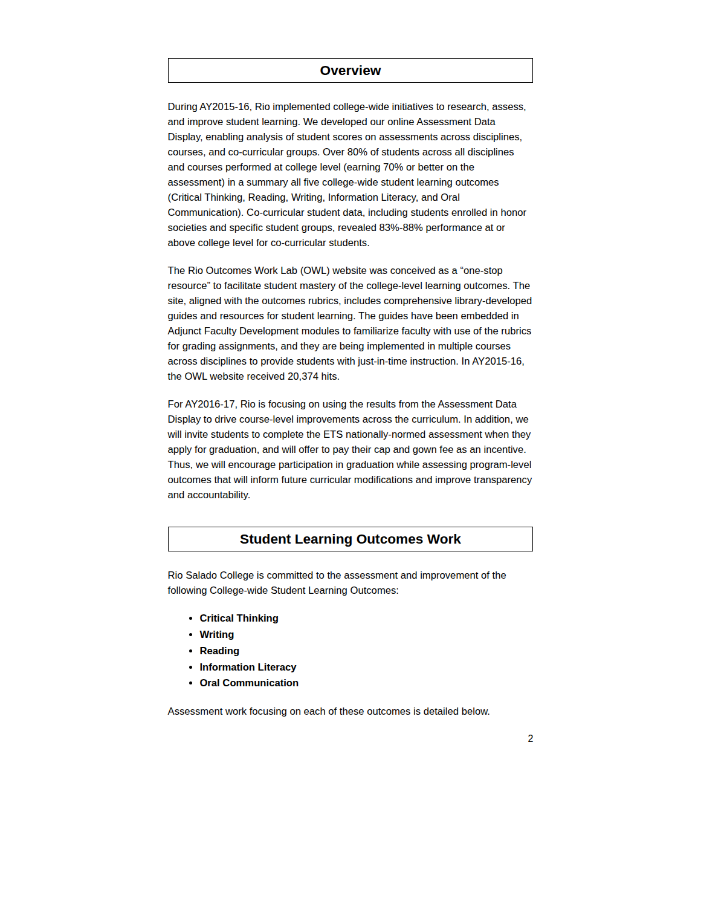Overview
During AY2015-16, Rio implemented college-wide initiatives to research, assess, and improve student learning. We developed our online Assessment Data Display, enabling analysis of student scores on assessments across disciplines, courses, and co-curricular groups. Over 80% of students across all disciplines and courses performed at college level (earning 70% or better on the assessment) in a summary all five college-wide student learning outcomes (Critical Thinking, Reading, Writing, Information Literacy, and Oral Communication). Co-curricular student data, including students enrolled in honor societies and specific student groups, revealed 83%-88% performance at or above college level for co-curricular students.
The Rio Outcomes Work Lab (OWL) website was conceived as a “one-stop resource” to facilitate student mastery of the college-level learning outcomes. The site, aligned with the outcomes rubrics, includes comprehensive library-developed guides and resources for student learning. The guides have been embedded in Adjunct Faculty Development modules to familiarize faculty with use of the rubrics for grading assignments, and they are being implemented in multiple courses across disciplines to provide students with just-in-time instruction. In AY2015-16, the OWL website received 20,374 hits.
For AY2016-17, Rio is focusing on using the results from the Assessment Data Display to drive course-level improvements across the curriculum. In addition, we will invite students to complete the ETS nationally-normed assessment when they apply for graduation, and will offer to pay their cap and gown fee as an incentive. Thus, we will encourage participation in graduation while assessing program-level outcomes that will inform future curricular modifications and improve transparency and accountability.
Student Learning Outcomes Work
Rio Salado College is committed to the assessment and improvement of the following College-wide Student Learning Outcomes:
Critical Thinking
Writing
Reading
Information Literacy
Oral Communication
Assessment work focusing on each of these outcomes is detailed below.
2